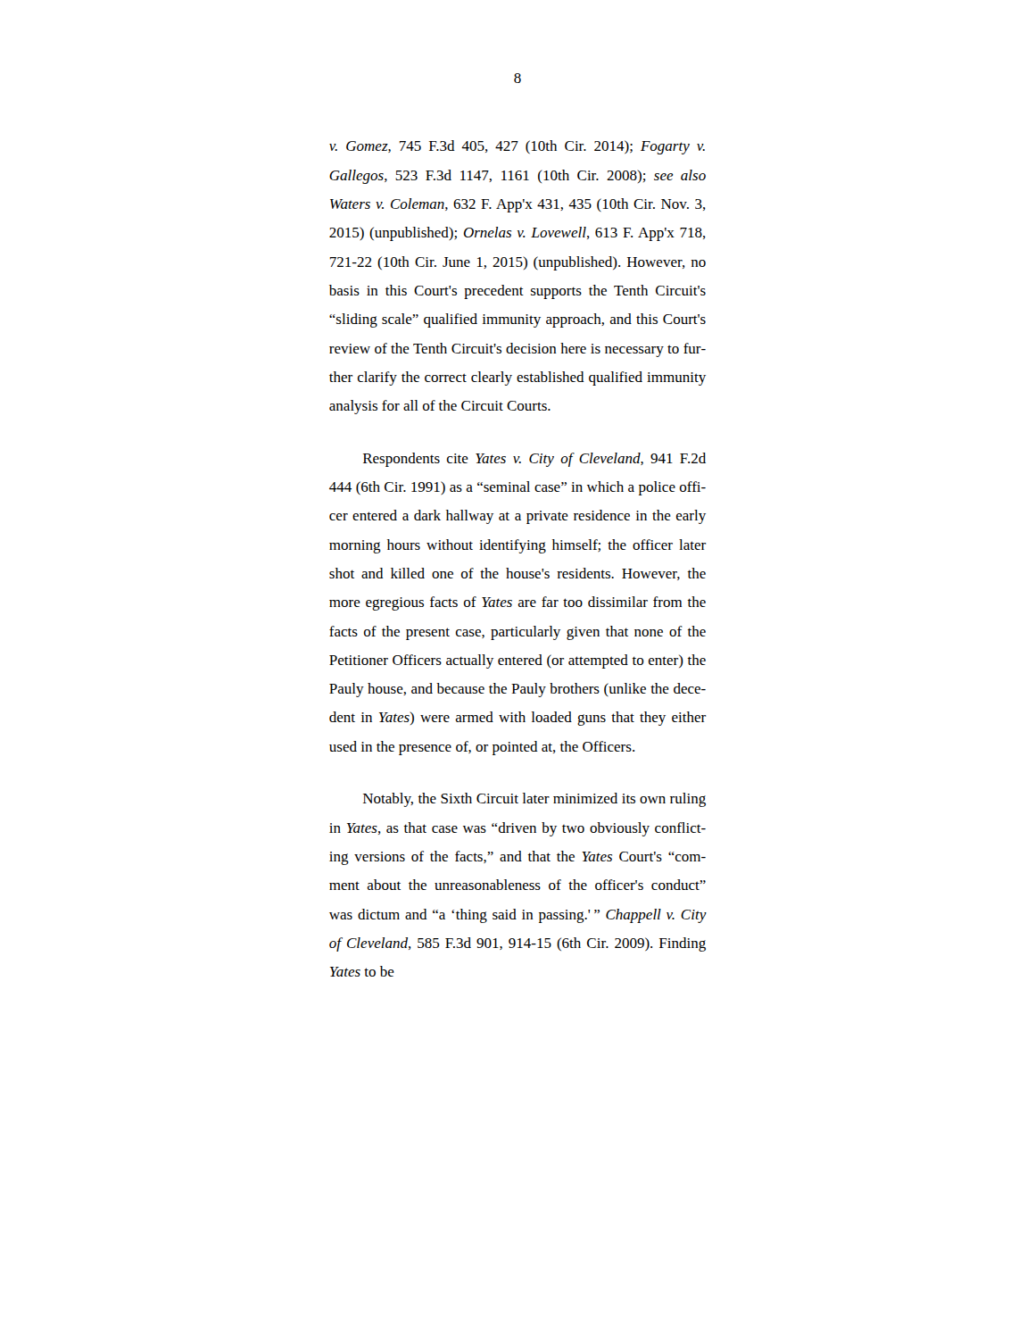8
v. Gomez, 745 F.3d 405, 427 (10th Cir. 2014); Fogarty v. Gallegos, 523 F.3d 1147, 1161 (10th Cir. 2008); see also Waters v. Coleman, 632 F. App'x 431, 435 (10th Cir. Nov. 3, 2015) (unpublished); Ornelas v. Lovewell, 613 F. App'x 718, 721-22 (10th Cir. June 1, 2015) (unpublished). However, no basis in this Court's precedent supports the Tenth Circuit's “sliding scale” qualified immunity approach, and this Court's review of the Tenth Circuit's decision here is necessary to further clarify the correct clearly established qualified immunity analysis for all of the Circuit Courts.
Respondents cite Yates v. City of Cleveland, 941 F.2d 444 (6th Cir. 1991) as a “seminal case” in which a police officer entered a dark hallway at a private residence in the early morning hours without identifying himself; the officer later shot and killed one of the house's residents. However, the more egregious facts of Yates are far too dissimilar from the facts of the present case, particularly given that none of the Petitioner Officers actually entered (or attempted to enter) the Pauly house, and because the Pauly brothers (unlike the decedent in Yates) were armed with loaded guns that they either used in the presence of, or pointed at, the Officers.
Notably, the Sixth Circuit later minimized its own ruling in Yates, as that case was “driven by two obviously conflicting versions of the facts,” and that the Yates Court's “comment about the unreasonableness of the officer's conduct” was dictum and “a ‘thing said in passing.' ” Chappell v. City of Cleveland, 585 F.3d 901, 914-15 (6th Cir. 2009). Finding Yates to be